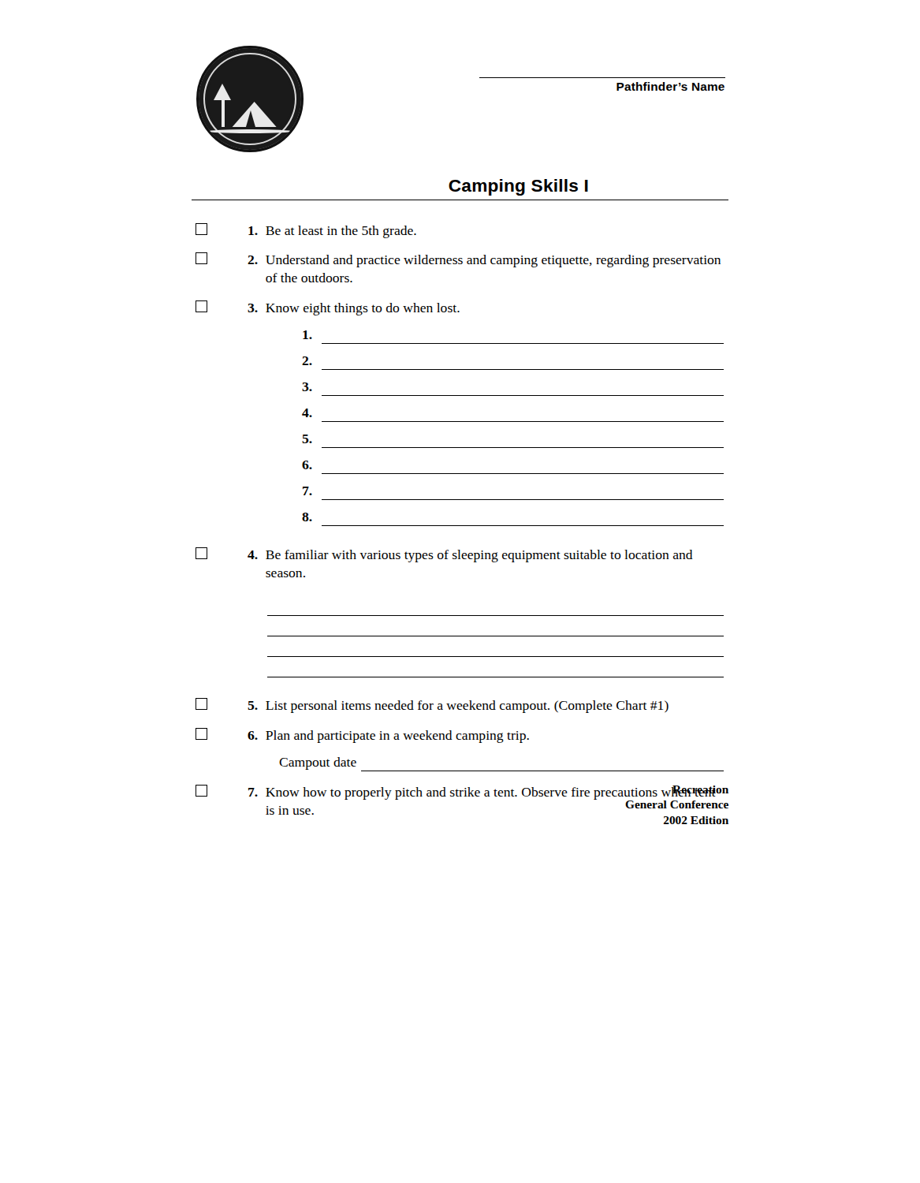Pathfinder’s Name
Camping Skills I
1.
Be at least in the 5th grade.
2.
Understand and practice wilderness and camping etiquette, regarding preservation of the outdoors.
3.
Know eight things to do when lost.
1.
2.
3.
4.
5.
6.
7.
8.
4.
Be familiar with various types of sleeping equipment suitable to location and season.
5.
List personal items needed for a weekend campout. (Complete Chart #1)
6.
Plan and participate in a weekend camping trip.
Campout date
7.
Know how to properly pitch and strike a tent. Observe fire precautions when tent is in use.
Recreation
General Conference
2002 Edition